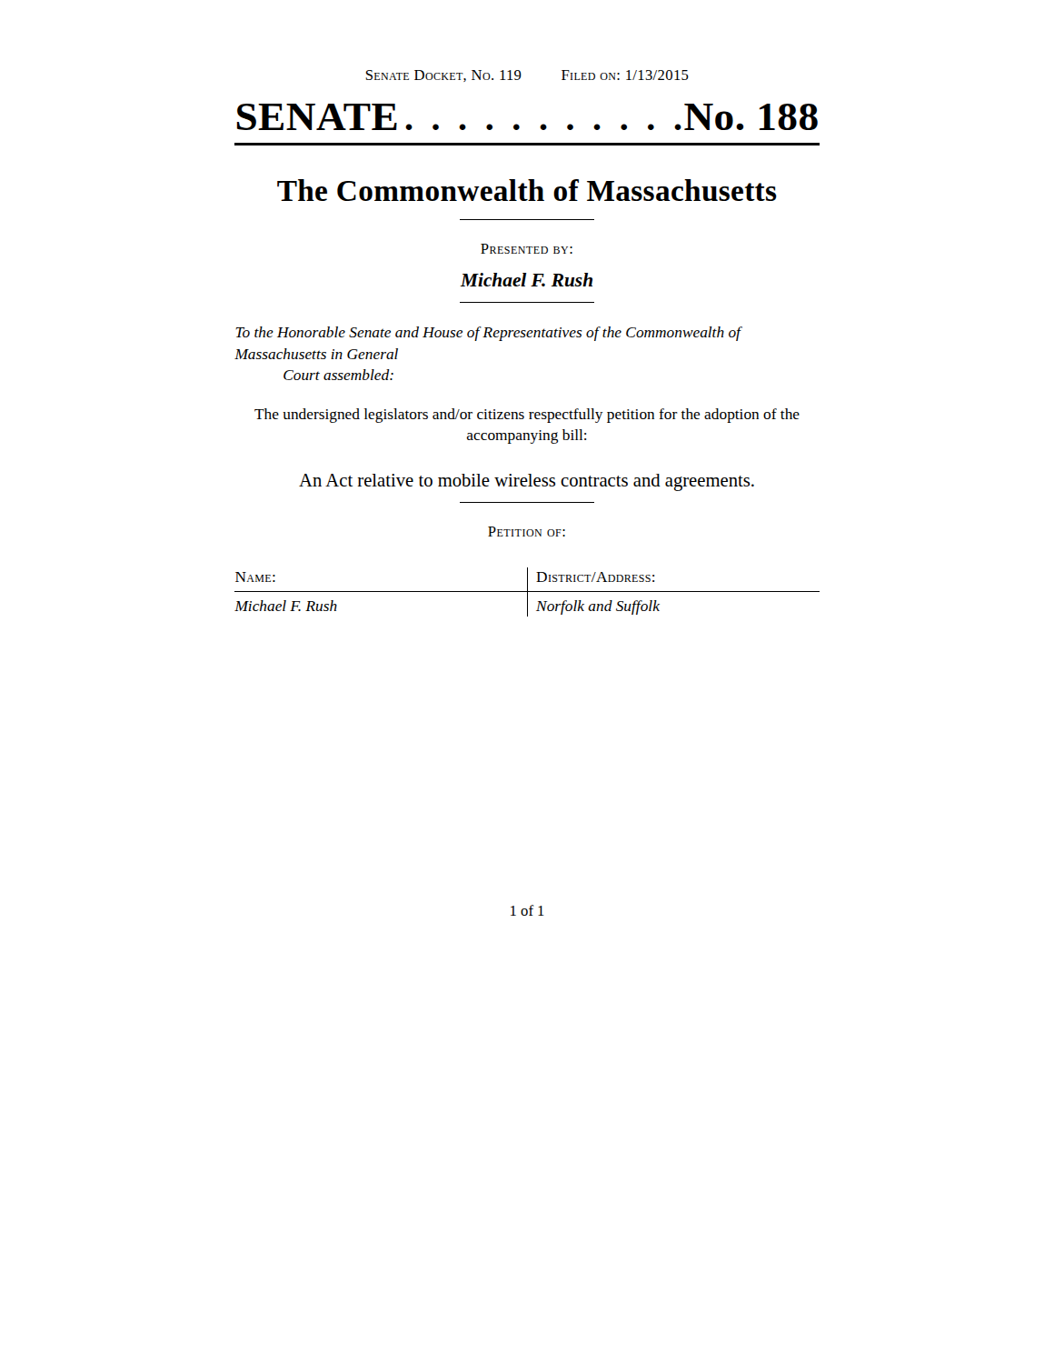Senate Docket, No. 119 Filed on: 1/13/2015
SENATE . . . . . . . . . . . . . . . No. 188
The Commonwealth of Massachusetts
Presented by:
Michael F. Rush
To the Honorable Senate and House of Representatives of the Commonwealth of Massachusetts in General Court assembled:
The undersigned legislators and/or citizens respectfully petition for the adoption of the accompanying bill:
An Act relative to mobile wireless contracts and agreements.
Petition of:
| Name: | District/Address: |
| --- | --- |
| Michael F. Rush | Norfolk and Suffolk |
1 of 1